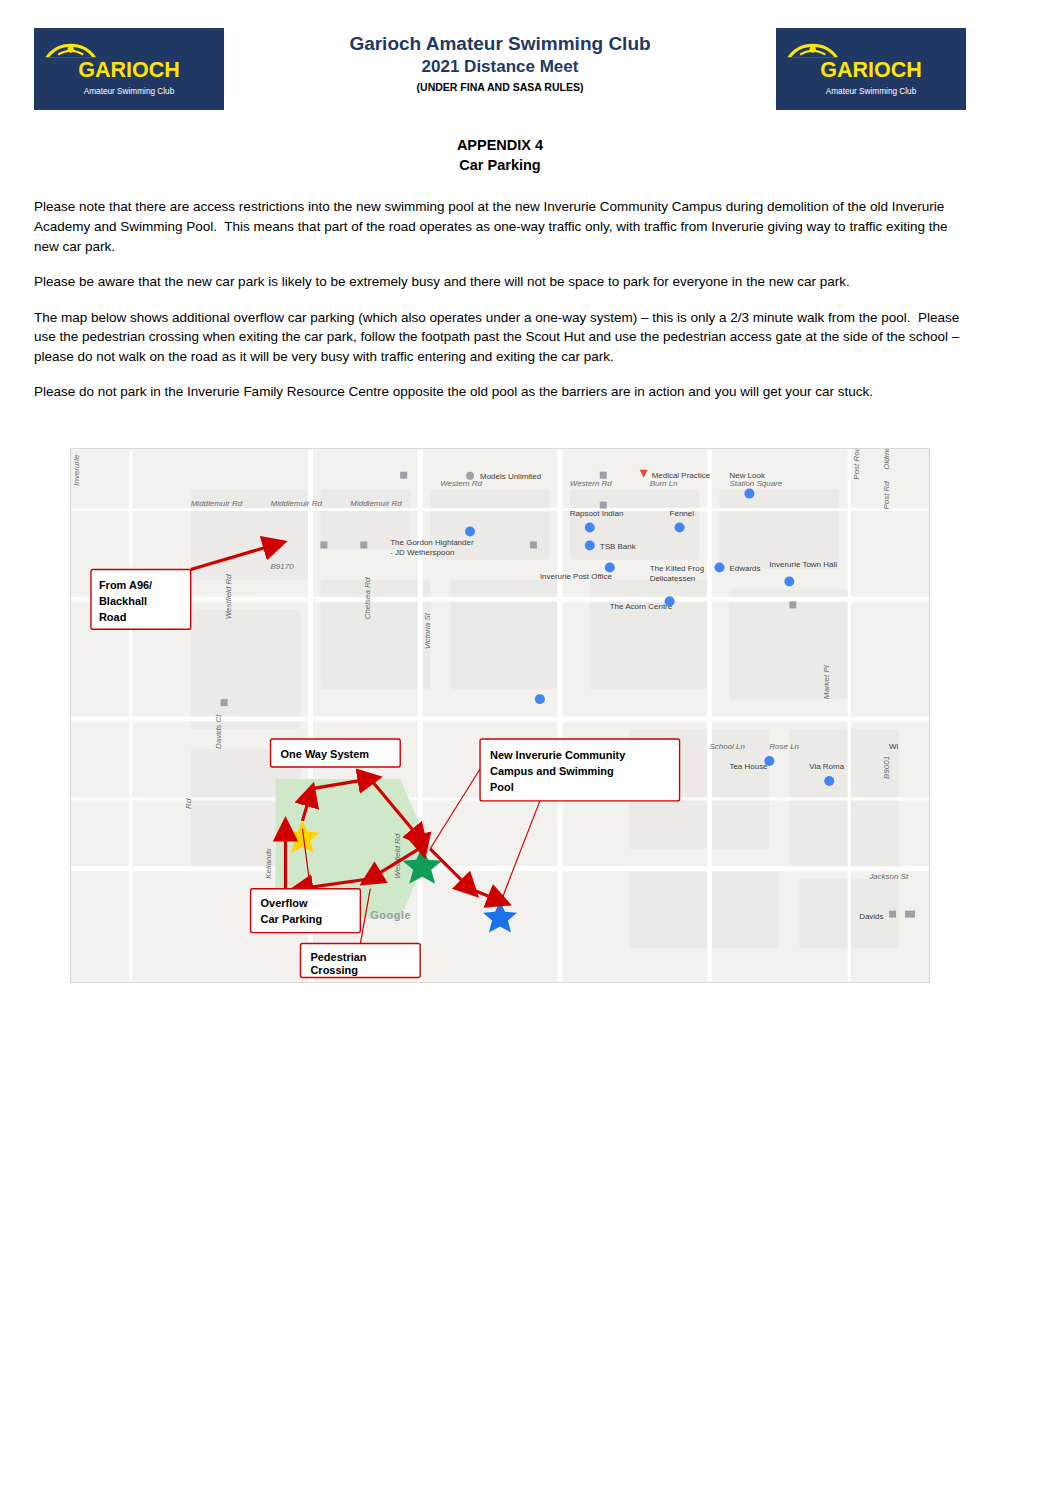GARIOCH Amateur Swimming Club
Garioch Amateur Swimming Club
2021 Distance Meet
(UNDER FINA AND SASA RULES)
GARIOCH Amateur Swimming Club
APPENDIX 4
Car Parking
Please note that there are access restrictions into the new swimming pool at the new Inverurie Community Campus during demolition of the old Inverurie Academy and Swimming Pool. This means that part of the road operates as one-way traffic only, with traffic from Inverurie giving way to traffic exiting the new car park.
Please be aware that the new car park is likely to be extremely busy and there will not be space to park for everyone in the new car park.
The map below shows additional overflow car parking (which also operates under a one-way system) – this is only a 2/3 minute walk from the pool. Please use the pedestrian crossing when exiting the car park, follow the footpath past the Scout Hut and use the pedestrian access gate at the side of the school – please do not walk on the road as it will be very busy with traffic entering and exiting the car park.
Please do not park in the Inverurie Family Resource Centre opposite the old pool as the barriers are in action and you will get your car stuck.
Inverurie Middlemuir Rd Middlemuir Rd Middlemuir Rd Western Rd Western Rd Burn Ln Station Square Post Road Post Rd B9170 Westfield Rd Chelsea Rd Victoria St Davids Ct Rd Kellands Westfield Rd School Ln Rose Ln Market Pl B9001 Jackson St Oldmeldrum Models Unlimited Medical Practice New Look Rapsoot Indian Fennel The Gordon Highlander - JD Wetherspoon TSB Bank Inverurie Post Office The Kilted Frog Delicatessen Edwards Inverurie Town Hall The Acorn Centre Tea House Via Roma Wi Davids Google From A96/ Blackhall Road One Way System New Inverurie Community Campus and Swimming Pool Overflow Car Parking Pedestrian Crossing